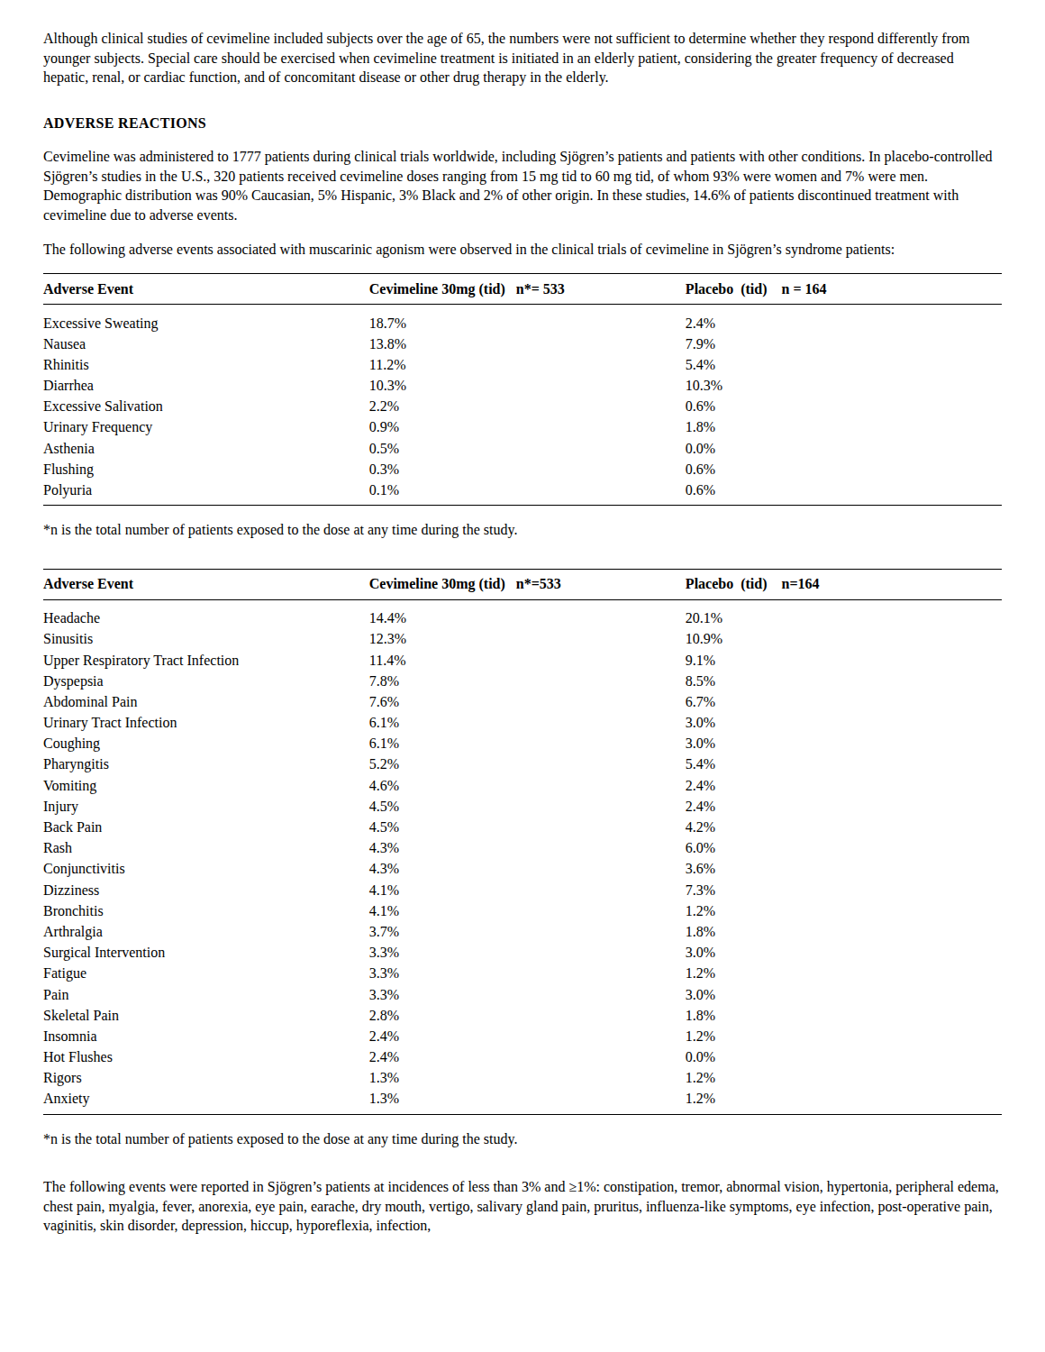Although clinical studies of cevimeline included subjects over the age of 65, the numbers were not sufficient to determine whether they respond differently from younger subjects. Special care should be exercised when cevimeline treatment is initiated in an elderly patient, considering the greater frequency of decreased hepatic, renal, or cardiac function, and of concomitant disease or other drug therapy in the elderly.
ADVERSE REACTIONS
Cevimeline was administered to 1777 patients during clinical trials worldwide, including Sjögren’s patients and patients with other conditions. In placebo-controlled Sjögren’s studies in the U.S., 320 patients received cevimeline doses ranging from 15 mg tid to 60 mg tid, of whom 93% were women and 7% were men. Demographic distribution was 90% Caucasian, 5% Hispanic, 3% Black and 2% of other origin. In these studies, 14.6% of patients discontinued treatment with cevimeline due to adverse events.
The following adverse events associated with muscarinic agonism were observed in the clinical trials of cevimeline in Sjögren’s syndrome patients:
| Adverse Event | Cevimeline 30mg (tid) n*= 533 | Placebo (tid) n = 164 |
| --- | --- | --- |
| Excessive Sweating | 18.7% | 2.4% |
| Nausea | 13.8% | 7.9% |
| Rhinitis | 11.2% | 5.4% |
| Diarrhea | 10.3% | 10.3% |
| Excessive Salivation | 2.2% | 0.6% |
| Urinary Frequency | 0.9% | 1.8% |
| Asthenia | 0.5% | 0.0% |
| Flushing | 0.3% | 0.6% |
| Polyuria | 0.1% | 0.6% |
*n is the total number of patients exposed to the dose at any time during the study.
| Adverse Event | Cevimeline 30mg (tid) n*=533 | Placebo (tid) n=164 |
| --- | --- | --- |
| Headache | 14.4% | 20.1% |
| Sinusitis | 12.3% | 10.9% |
| Upper Respiratory Tract Infection | 11.4% | 9.1% |
| Dyspepsia | 7.8% | 8.5% |
| Abdominal Pain | 7.6% | 6.7% |
| Urinary Tract Infection | 6.1% | 3.0% |
| Coughing | 6.1% | 3.0% |
| Pharyngitis | 5.2% | 5.4% |
| Vomiting | 4.6% | 2.4% |
| Injury | 4.5% | 2.4% |
| Back Pain | 4.5% | 4.2% |
| Rash | 4.3% | 6.0% |
| Conjunctivitis | 4.3% | 3.6% |
| Dizziness | 4.1% | 7.3% |
| Bronchitis | 4.1% | 1.2% |
| Arthralgia | 3.7% | 1.8% |
| Surgical Intervention | 3.3% | 3.0% |
| Fatigue | 3.3% | 1.2% |
| Pain | 3.3% | 3.0% |
| Skeletal Pain | 2.8% | 1.8% |
| Insomnia | 2.4% | 1.2% |
| Hot Flushes | 2.4% | 0.0% |
| Rigors | 1.3% | 1.2% |
| Anxiety | 1.3% | 1.2% |
*n is the total number of patients exposed to the dose at any time during the study.
The following events were reported in Sjögren’s patients at incidences of less than 3% and ≥1%: constipation, tremor, abnormal vision, hypertonia, peripheral edema, chest pain, myalgia, fever, anorexia, eye pain, earache, dry mouth, vertigo, salivary gland pain, pruritus, influenza-like symptoms, eye infection, post-operative pain, vaginitis, skin disorder, depression, hiccup, hyporeflexia, infection,